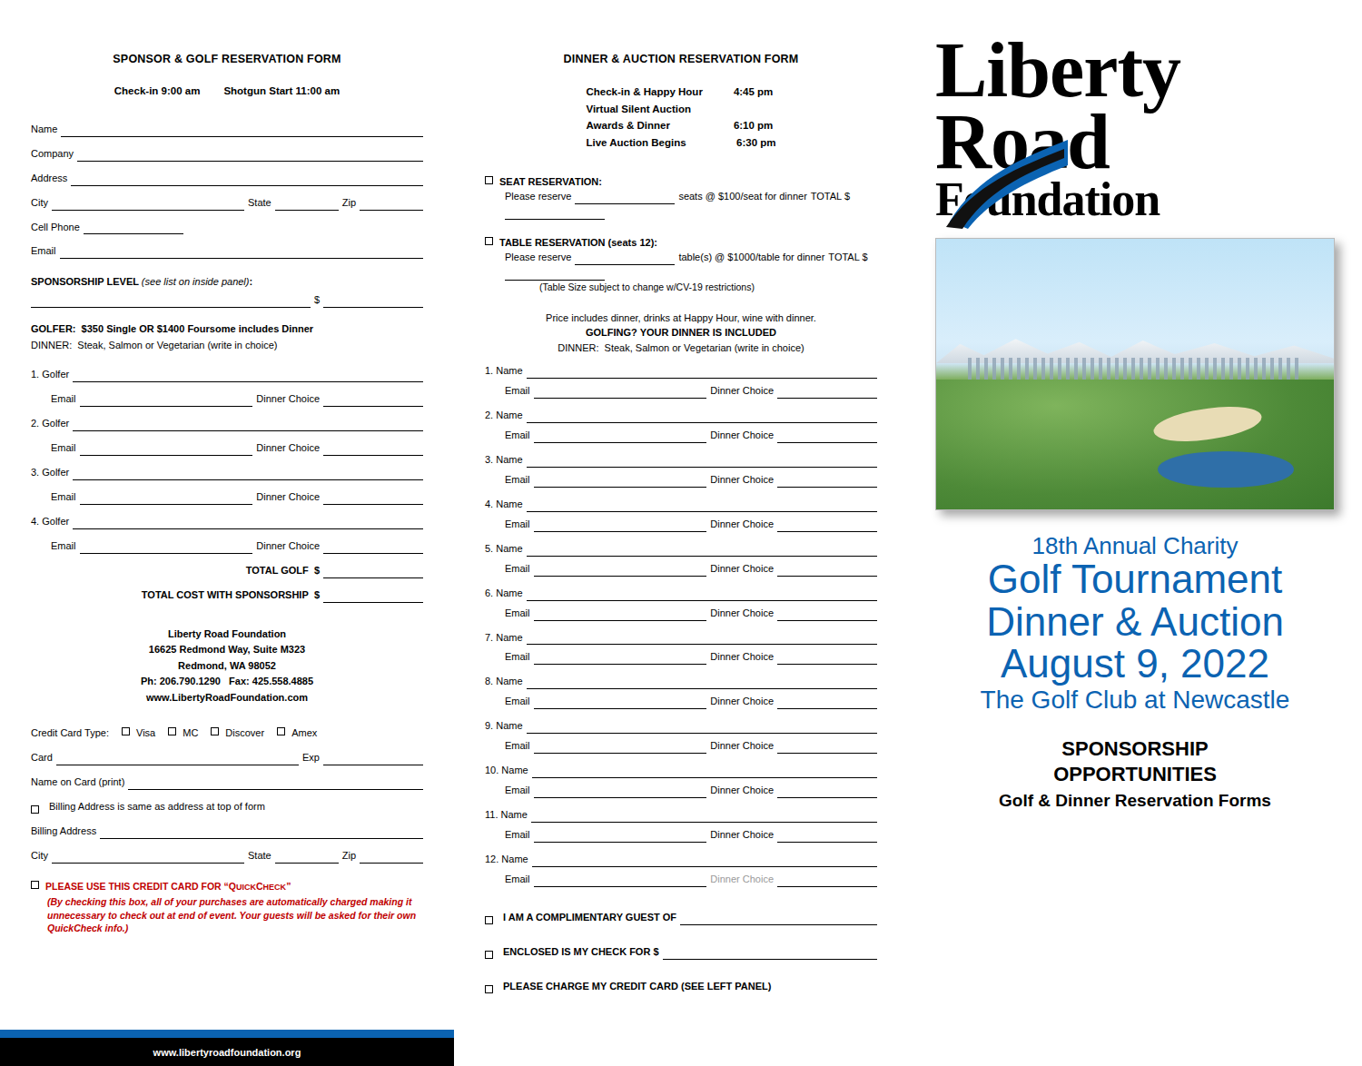SPONSOR & GOLF RESERVATION FORM
Check-in 9:00 am Shotgun Start 11:00 am
Name
Company
Address
City State Zip
Cell Phone
Email
SPONSORSHIP LEVEL (see list on inside panel):
$
GOLFER: $350 Single OR $1400 Foursome includes Dinner
DINNER: Steak, Salmon or Vegetarian (write in choice)
1. Golfer
Email Dinner Choice
2. Golfer
Email Dinner Choice
3. Golfer
Email Dinner Choice
4. Golfer
Email Dinner Choice
TOTAL GOLF $
TOTAL COST WITH SPONSORSHIP $
Liberty Road Foundation
16625 Redmond Way, Suite M323
Redmond, WA 98052
Ph: 206.790.1290 Fax: 425.558.4885
www.LibertyRoadFoundation.com
Credit Card Type: Visa MC Discover Amex
Card Exp
Name on Card (print)
Billing Address is same as address at top of form
Billing Address
City State Zip
PLEASE USE THIS CREDIT CARD FOR “QUICKCHECK” (By checking this box, all of your purchases are automatically charged making it unnecessary to check out at end of event. Your guests will be asked for their own QuickCheck info.)
DINNER & AUCTION RESERVATION FORM
| Check-in & Happy Hour | 4:45 pm |
| Virtual Silent Auction | |
| Awards & Dinner | 6:10 pm |
| Live Auction Begins | 6:30 pm |
SEAT RESERVATION:
Please reserve seats @ $100/seat for dinner TOTAL $
TABLE RESERVATION (seats 12):
Please reserve table(s) @ $1000/table for dinner TOTAL $
(Table Size subject to change w/CV-19 restrictions)
Price includes dinner, drinks at Happy Hour, wine with dinner.
GOLFING? YOUR DINNER IS INCLUDED
DINNER: Steak, Salmon or Vegetarian (write in choice)
1. Name
Email Dinner Choice
2. Name
Email Dinner Choice
3. Name
Email Dinner Choice
4. Name
Email Dinner Choice
5. Name
Email Dinner Choice
6. Name
Email Dinner Choice
7. Name
Email Dinner Choice
8. Name
Email Dinner Choice
9. Name
Email Dinner Choice
10. Name
Email Dinner Choice
11. Name
Email Dinner Choice
12. Name
Email Dinner Choice
I AM A COMPLIMENTARY GUEST OF
ENCLOSED IS MY CHECK FOR $
PLEASE CHARGE MY CREDIT CARD (SEE LEFT PANEL)
Liberty
Road
Foundation
18th Annual Charity Golf Tournament Dinner & Auction August 9, 2022 The Golf Club at Newcastle
SPONSORSHIP
OPPORTUNITIES Golf & Dinner Reservation Forms
www.libertyroadfoundation.org